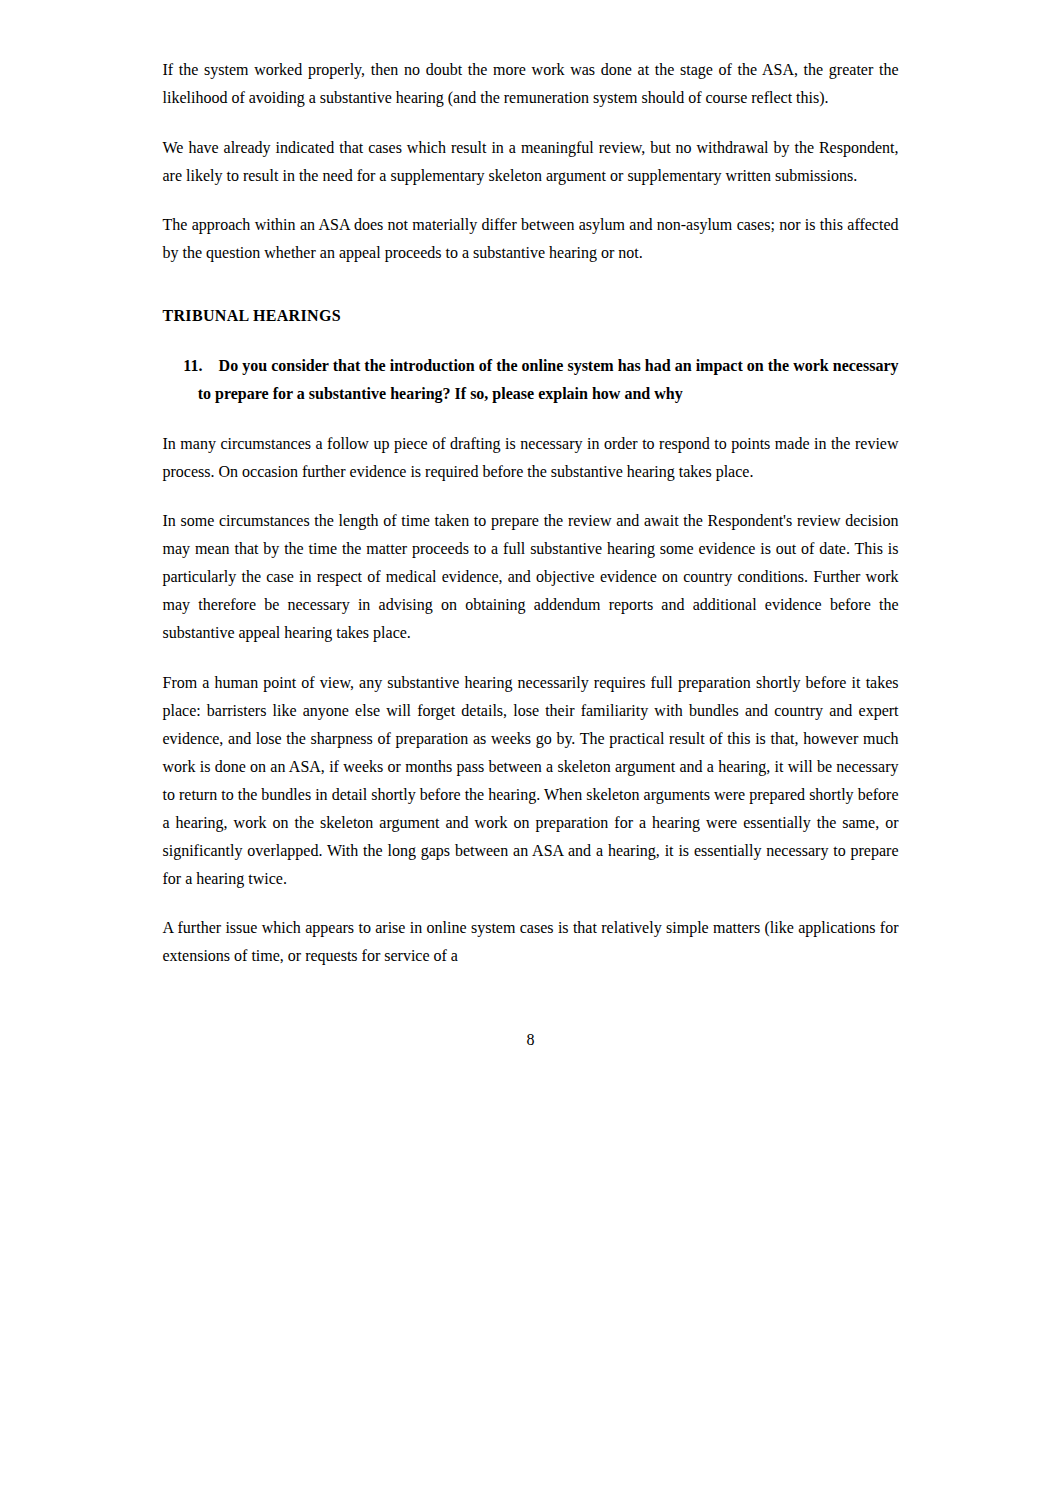If the system worked properly, then no doubt the more work was done at the stage of the ASA, the greater the likelihood of avoiding a substantive hearing (and the remuneration system should of course reflect this).
We have already indicated that cases which result in a meaningful review, but no withdrawal by the Respondent, are likely to result in the need for a supplementary skeleton argument or supplementary written submissions.
The approach within an ASA does not materially differ between asylum and non-asylum cases; nor is this affected by the question whether an appeal proceeds to a substantive hearing or not.
TRIBUNAL HEARINGS
11. Do you consider that the introduction of the online system has had an impact on the work necessary to prepare for a substantive hearing? If so, please explain how and why
In many circumstances a follow up piece of drafting is necessary in order to respond to points made in the review process. On occasion further evidence is required before the substantive hearing takes place.
In some circumstances the length of time taken to prepare the review and await the Respondent's review decision may mean that by the time the matter proceeds to a full substantive hearing some evidence is out of date. This is particularly the case in respect of medical evidence, and objective evidence on country conditions. Further work may therefore be necessary in advising on obtaining addendum reports and additional evidence before the substantive appeal hearing takes place.
From a human point of view, any substantive hearing necessarily requires full preparation shortly before it takes place: barristers like anyone else will forget details, lose their familiarity with bundles and country and expert evidence, and lose the sharpness of preparation as weeks go by. The practical result of this is that, however much work is done on an ASA, if weeks or months pass between a skeleton argument and a hearing, it will be necessary to return to the bundles in detail shortly before the hearing. When skeleton arguments were prepared shortly before a hearing, work on the skeleton argument and work on preparation for a hearing were essentially the same, or significantly overlapped. With the long gaps between an ASA and a hearing, it is essentially necessary to prepare for a hearing twice.
A further issue which appears to arise in online system cases is that relatively simple matters (like applications for extensions of time, or requests for service of a
8